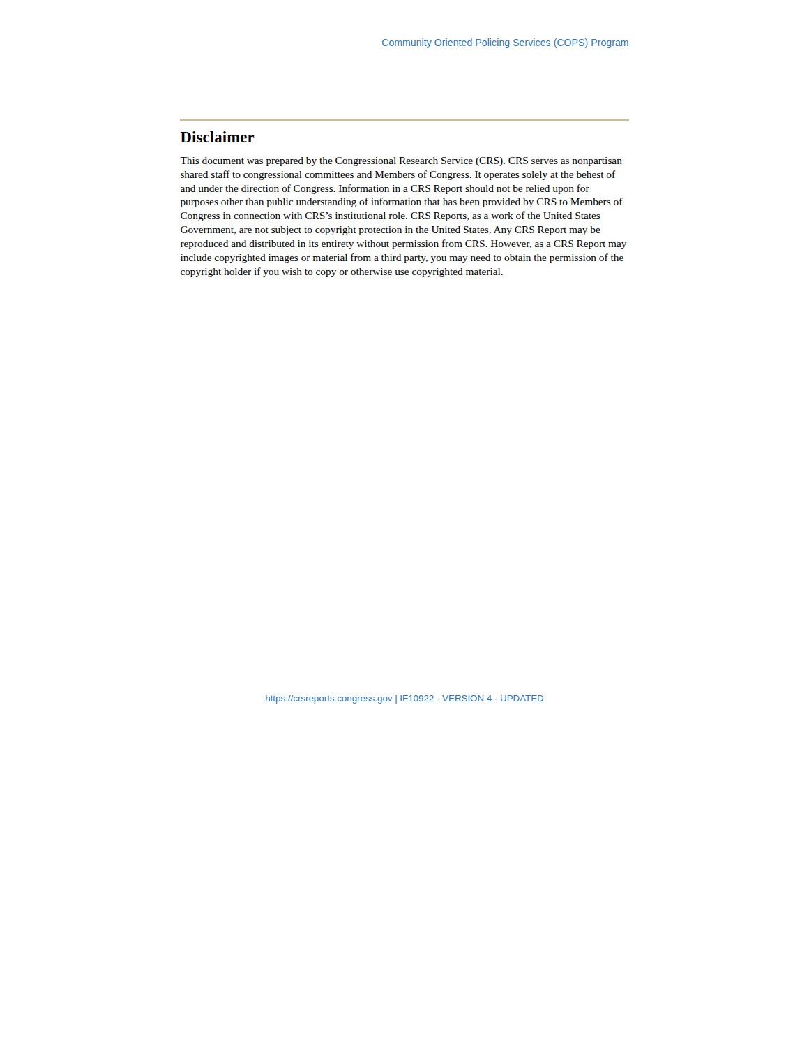Community Oriented Policing Services (COPS) Program
Disclaimer
This document was prepared by the Congressional Research Service (CRS). CRS serves as nonpartisan shared staff to congressional committees and Members of Congress. It operates solely at the behest of and under the direction of Congress. Information in a CRS Report should not be relied upon for purposes other than public understanding of information that has been provided by CRS to Members of Congress in connection with CRS’s institutional role. CRS Reports, as a work of the United States Government, are not subject to copyright protection in the United States. Any CRS Report may be reproduced and distributed in its entirety without permission from CRS. However, as a CRS Report may include copyrighted images or material from a third party, you may need to obtain the permission of the copyright holder if you wish to copy or otherwise use copyrighted material.
https://crsreports.congress.gov | IF10922 · VERSION 4 · UPDATED